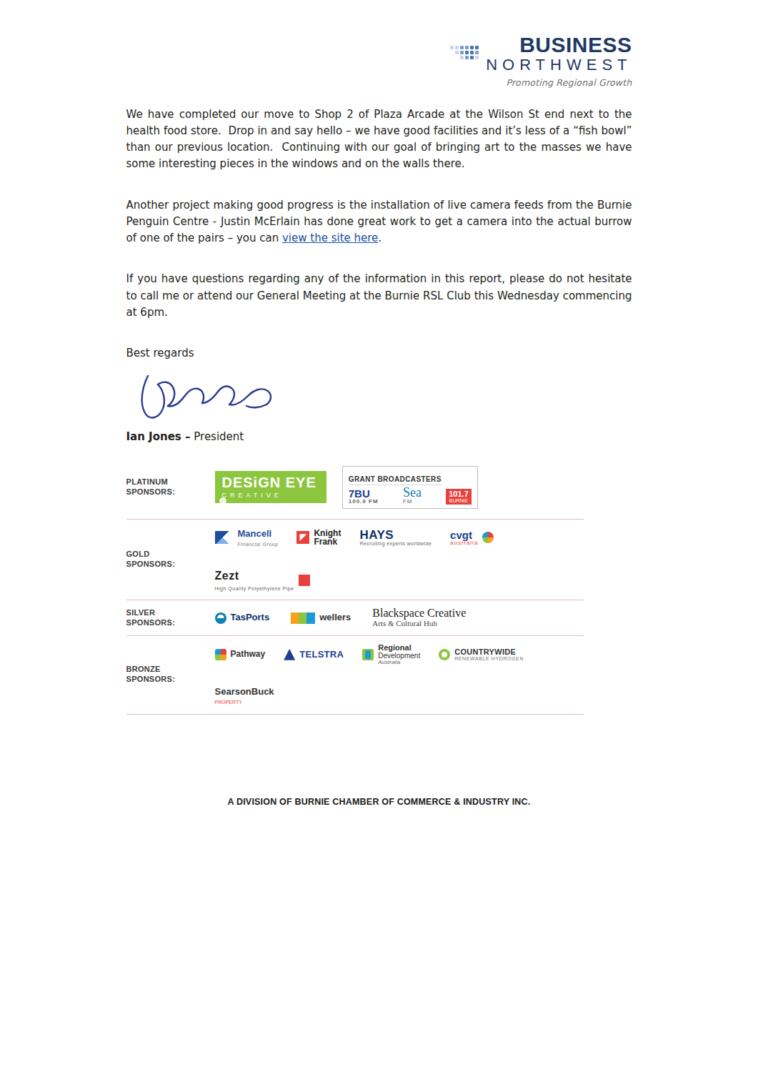BUSINESS
NORTHWEST
Promoting Regional Growth
We have completed our move to Shop 2 of Plaza Arcade at the Wilson St end next to the health food store. Drop in and say hello – we have good facilities and it’s less of a “fish bowl” than our previous location. Continuing with our goal of bringing art to the masses we have some interesting pieces in the windows and on the walls there.
Another project making good progress is the installation of live camera feeds from the Burnie Penguin Centre - Justin McErlain has done great work to get a camera into the actual burrow of one of the pairs – you can view the site here.
If you have questions regarding any of the information in this report, please do not hesitate to call me or attend our General Meeting at the Burnie RSL Club this Wednesday commencing at 6pm.
Best regards
Ian Jones – President
PLATINUM
SPONSORS:
DESiGN EYE CREATIVE GRANT BROADCASTERS 7BU100.9 FM SeaFM 101.7BURNIE
GOLD
SPONSORS:
MancellFinancial Group Knight
Frank HAYSRecruiting experts worldwide cvgtaustralia ZeztHigh Quality Polyethylene Pipe
SILVER
SPONSORS:
TasPorts wellers Blackspace CreativeArts & Cultural Hub
BRONZE
SPONSORS:
Pathway TELSTRA Regional DevelopmentAustralia COUNTRYWIDE RENEWABLE HYDROGEN SearsonBuckPROPERTY
A DIVISION OF BURNIE CHAMBER OF COMMERCE & INDUSTRY INC.